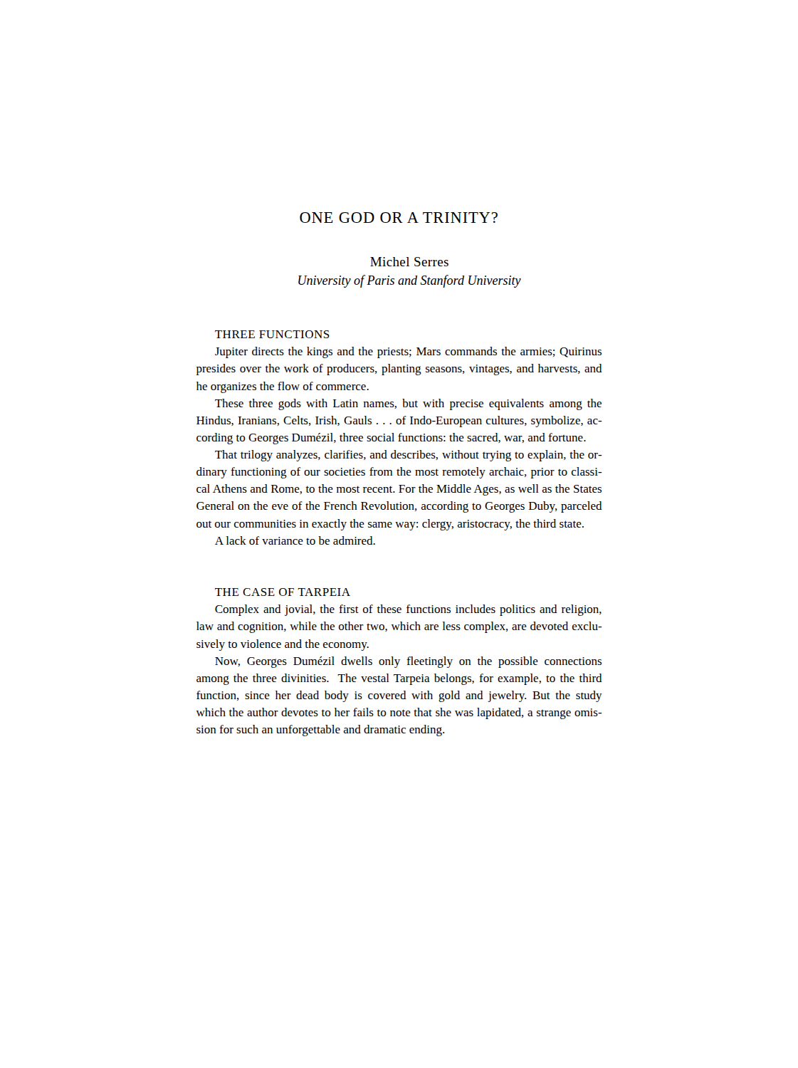ONE GOD OR A TRINITY?
Michel Serres
University of Paris and Stanford University
THREE FUNCTIONS
Jupiter directs the kings and the priests; Mars commands the armies; Quirinus presides over the work of producers, planting seasons, vintages, and harvests, and he organizes the flow of commerce.
These three gods with Latin names, but with precise equivalents among the Hindus, Iranians, Celts, Irish, Gauls . . . of Indo-European cultures, symbolize, according to Georges Dumézil, three social functions: the sacred, war, and fortune.
That trilogy analyzes, clarifies, and describes, without trying to explain, the ordinary functioning of our societies from the most remotely archaic, prior to classical Athens and Rome, to the most recent. For the Middle Ages, as well as the States General on the eve of the French Revolution, according to Georges Duby, parceled out our communities in exactly the same way: clergy, aristocracy, the third state.
A lack of variance to be admired.
THE CASE OF TARPEIA
Complex and jovial, the first of these functions includes politics and religion, law and cognition, while the other two, which are less complex, are devoted exclusively to violence and the economy.
Now, Georges Dumézil dwells only fleetingly on the possible connections among the three divinities. The vestal Tarpeia belongs, for example, to the third function, since her dead body is covered with gold and jewelry. But the study which the author devotes to her fails to note that she was lapidated, a strange omission for such an unforgettable and dramatic ending.